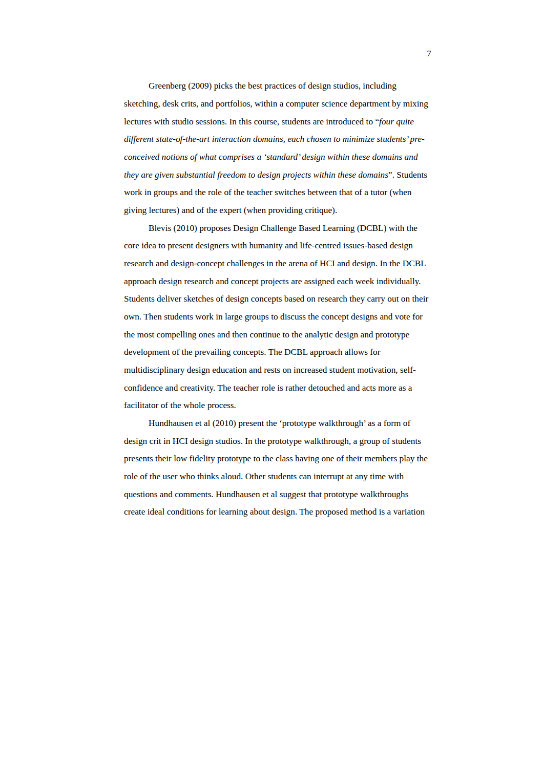7
Greenberg (2009) picks the best practices of design studios, including sketching, desk crits, and portfolios, within a computer science department by mixing lectures with studio sessions. In this course, students are introduced to “four quite different state-of-the-art interaction domains, each chosen to minimize students’ pre-conceived notions of what comprises a ‘standard’ design within these domains and they are given substantial freedom to design projects within these domains”. Students work in groups and the role of the teacher switches between that of a tutor (when giving lectures) and of the expert (when providing critique).
Blevis (2010) proposes Design Challenge Based Learning (DCBL) with the core idea to present designers with humanity and life-centred issues-based design research and design-concept challenges in the arena of HCI and design. In the DCBL approach design research and concept projects are assigned each week individually. Students deliver sketches of design concepts based on research they carry out on their own. Then students work in large groups to discuss the concept designs and vote for the most compelling ones and then continue to the analytic design and prototype development of the prevailing concepts. The DCBL approach allows for multidisciplinary design education and rests on increased student motivation, self-confidence and creativity. The teacher role is rather detouched and acts more as a facilitator of the whole process.
Hundhausen et al (2010) present the ‘prototype walkthrough’ as a form of design crit in HCI design studios. In the prototype walkthrough, a group of students presents their low fidelity prototype to the class having one of their members play the role of the user who thinks aloud. Other students can interrupt at any time with questions and comments. Hundhausen et al suggest that prototype walkthroughs create ideal conditions for learning about design. The proposed method is a variation